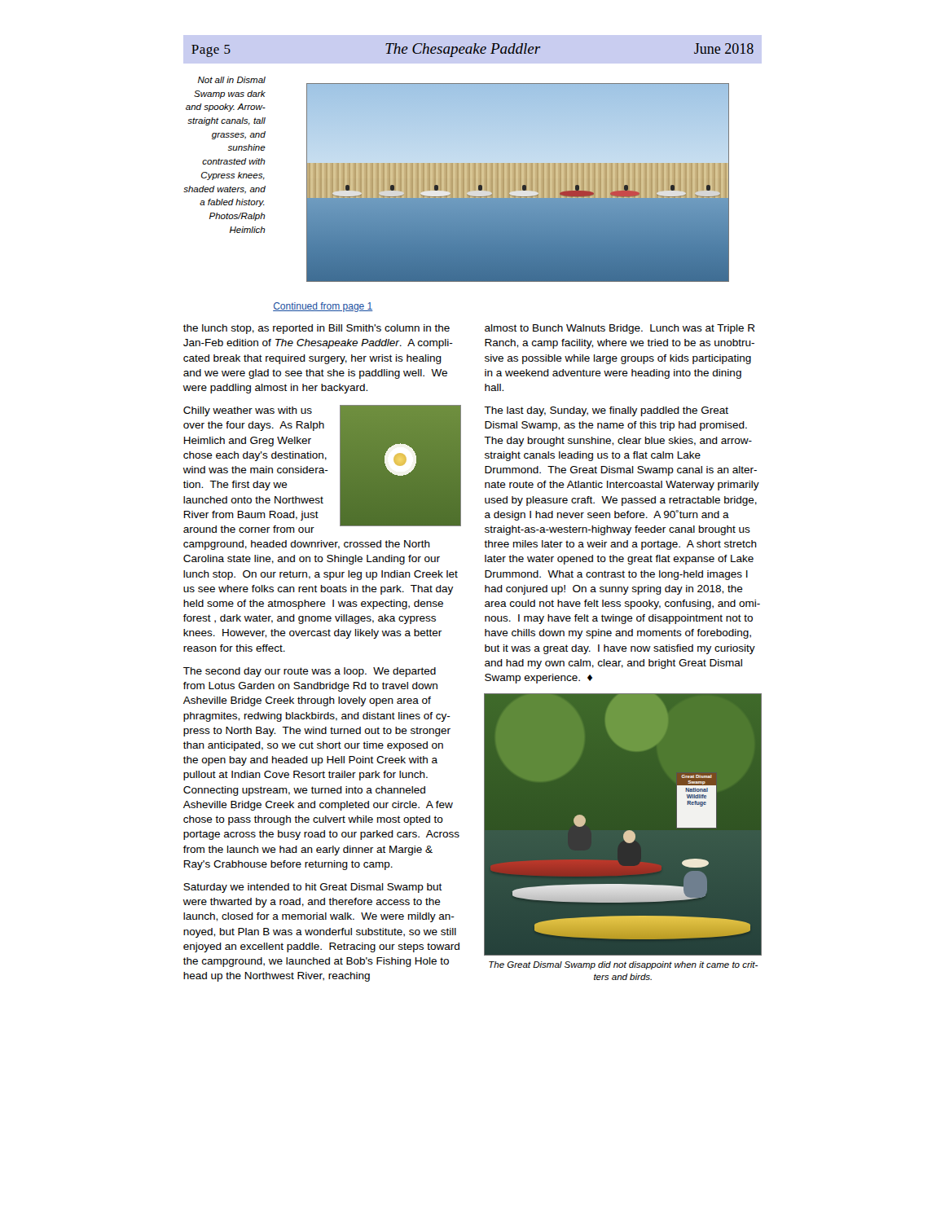Page 5
The Chesapeake Paddler
June 2018
Not all in Dismal Swamp was dark and spooky. Arrow-straight canals, tall grasses, and sunshine contrasted with Cypress knees, shaded waters, and a fabled history. Photos/Ralph Heimlich
Continued from page 1
the lunch stop, as reported in Bill Smith's column in the Jan-Feb edition of The Chesapeake Paddler. A complicated break that required surgery, her wrist is healing and we were glad to see that she is paddling well. We were paddling almost in her backyard.
Chilly weather was with us over the four days. As Ralph Heimlich and Greg Welker chose each day's destination, wind was the main consideration. The first day we launched onto the Northwest River from Baum Road, just around the corner from our campground, headed downriver, crossed the North Carolina state line, and on to Shingle Landing for our lunch stop. On our return, a spur leg up Indian Creek let us see where folks can rent boats in the park. That day held some of the atmosphere I was expecting, dense forest , dark water, and gnome villages, aka cypress knees. However, the overcast day likely was a better reason for this effect.
The second day our route was a loop. We departed from Lotus Garden on Sandbridge Rd to travel down Asheville Bridge Creek through lovely open area of phragmites, redwing blackbirds, and distant lines of cypress to North Bay. The wind turned out to be stronger than anticipated, so we cut short our time exposed on the open bay and headed up Hell Point Creek with a pullout at Indian Cove Resort trailer park for lunch. Connecting upstream, we turned into a channeled Asheville Bridge Creek and completed our circle. A few chose to pass through the culvert while most opted to portage across the busy road to our parked cars. Across from the launch we had an early dinner at Margie & Ray's Crabhouse before returning to camp.
Saturday we intended to hit Great Dismal Swamp but were thwarted by a road, and therefore access to the launch, closed for a memorial walk. We were mildly annoyed, but Plan B was a wonderful substitute, so we still enjoyed an excellent paddle. Retracing our steps toward the campground, we launched at Bob's Fishing Hole to head up the Northwest River, reaching
almost to Bunch Walnuts Bridge. Lunch was at Triple R Ranch, a camp facility, where we tried to be as unobtrusive as possible while large groups of kids participating in a weekend adventure were heading into the dining hall.
The last day, Sunday, we finally paddled the Great Dismal Swamp, as the name of this trip had promised. The day brought sunshine, clear blue skies, and arrow-straight canals leading us to a flat calm Lake Drummond. The Great Dismal Swamp canal is an alternate route of the Atlantic Intercoastal Waterway primarily used by pleasure craft. We passed a retractable bridge, a design I had never seen before. A 90˚turn and a straight-as-a-western-highway feeder canal brought us three miles later to a weir and a portage. A short stretch later the water opened to the great flat expanse of Lake Drummond. What a contrast to the long-held images I had conjured up! On a sunny spring day in 2018, the area could not have felt less spooky, confusing, and ominous. I may have felt a twinge of disappointment not to have chills down my spine and moments of foreboding, but it was a great day. I have now satisfied my curiosity and had my own calm, clear, and bright Great Dismal Swamp experience. ♦
Great Dismal Swamp National Wildlife Refuge
The Great Dismal Swamp did not disappoint when it came to critters and birds.